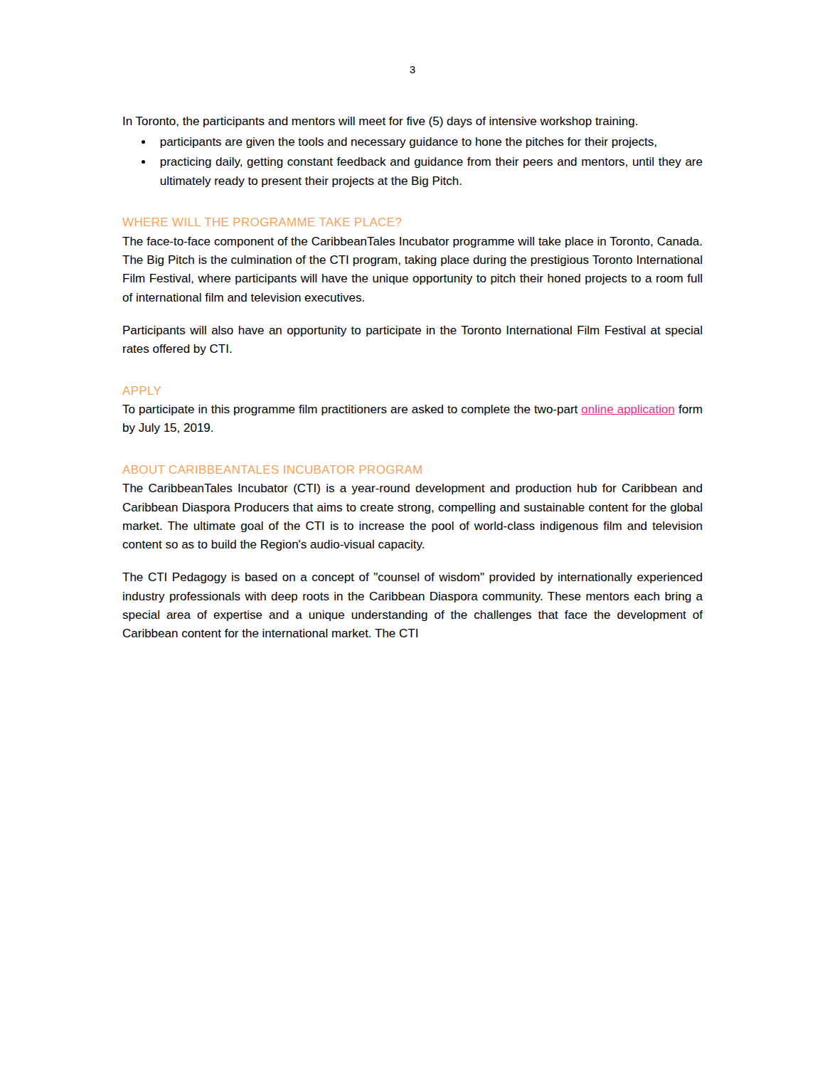3
In Toronto, the participants and mentors will meet for five (5) days of intensive workshop training.
participants are given the tools and necessary guidance to hone the pitches for their projects,
practicing daily, getting constant feedback and guidance from their peers and mentors, until they are ultimately ready to present their projects at the Big Pitch.
Where will the programme take place?
The face-to-face component of the CaribbeanTales Incubator programme will take place in Toronto, Canada. The Big Pitch is the culmination of the CTI program, taking place during the prestigious Toronto International Film Festival, where participants will have the unique opportunity to pitch their honed projects to a room full of international film and television executives.
Participants will also have an opportunity to participate in the Toronto International Film Festival at special rates offered by CTI.
Apply
To participate in this programme film practitioners are asked to complete the two-part online application form by July 15, 2019.
About CaribbeanTales Incubator Program
The CaribbeanTales Incubator (CTI) is a year-round development and production hub for Caribbean and Caribbean Diaspora Producers that aims to create strong, compelling and sustainable content for the global market. The ultimate goal of the CTI is to increase the pool of world-class indigenous film and television content so as to build the Region's audio-visual capacity.
The CTI Pedagogy is based on a concept of "counsel of wisdom" provided by internationally experienced industry professionals with deep roots in the Caribbean Diaspora community. These mentors each bring a special area of expertise and a unique understanding of the challenges that face the development of Caribbean content for the international market. The CTI